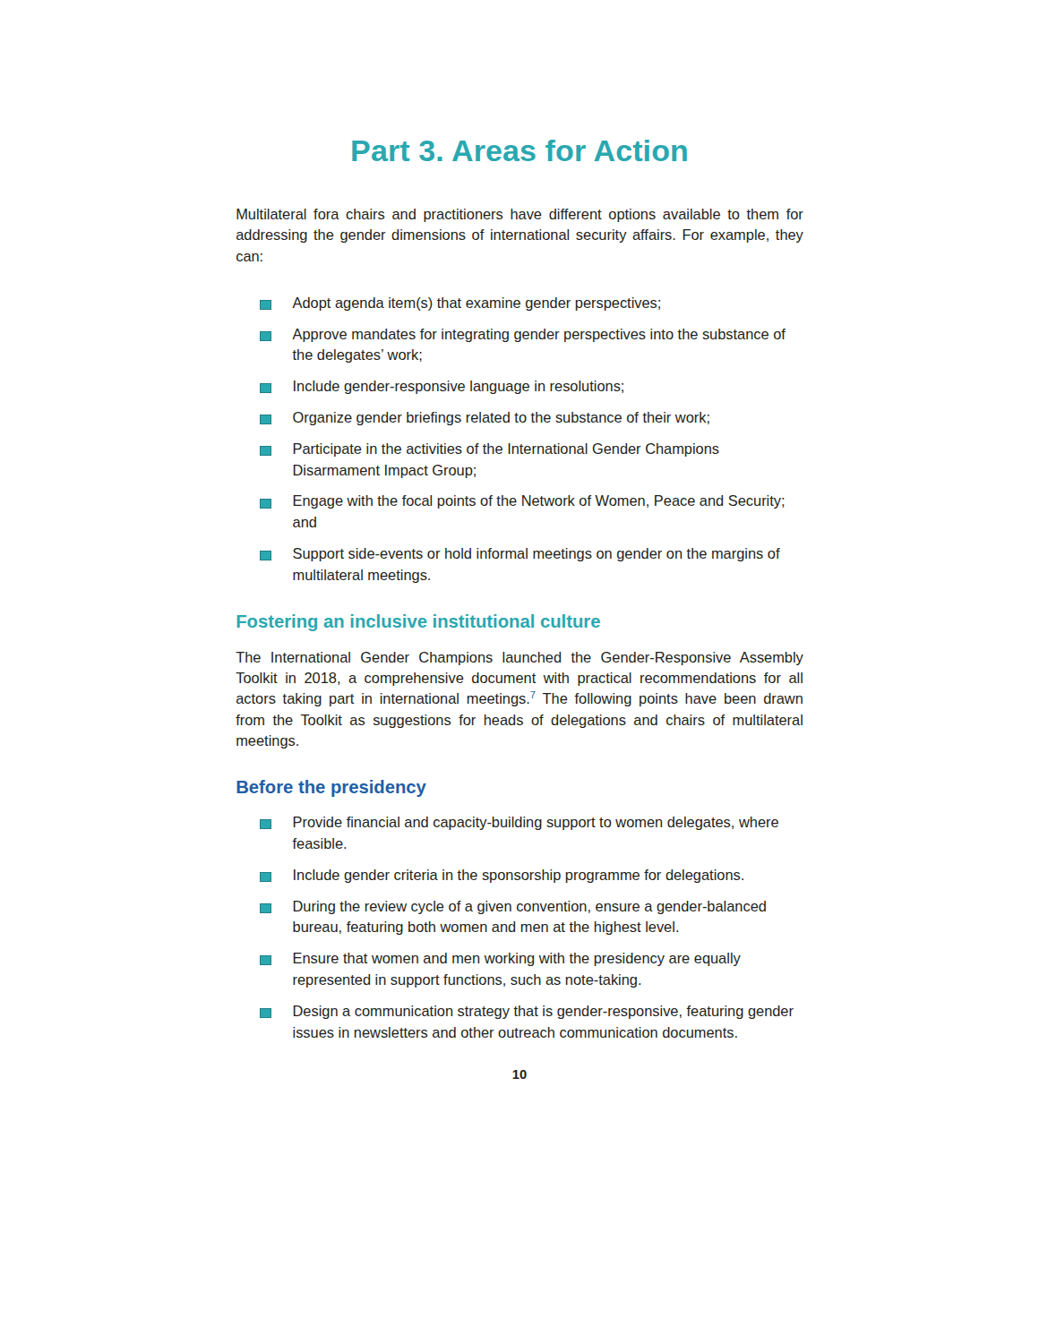Part 3. Areas for Action
Multilateral fora chairs and practitioners have different options available to them for addressing the gender dimensions of international security affairs. For example, they can:
Adopt agenda item(s) that examine gender perspectives;
Approve mandates for integrating gender perspectives into the substance of the delegates’ work;
Include gender-responsive language in resolutions;
Organize gender briefings related to the substance of their work;
Participate in the activities of the International Gender Champions Disarmament Impact Group;
Engage with the focal points of the Network of Women, Peace and Security; and
Support side-events or hold informal meetings on gender on the margins of multilateral meetings.
Fostering an inclusive institutional culture
The International Gender Champions launched the Gender-Responsive Assembly Toolkit in 2018, a comprehensive document with practical recommendations for all actors taking part in international meetings.7 The following points have been drawn from the Toolkit as suggestions for heads of delegations and chairs of multilateral meetings.
Before the presidency
Provide financial and capacity-building support to women delegates, where feasible.
Include gender criteria in the sponsorship programme for delegations.
During the review cycle of a given convention, ensure a gender-balanced bureau, featuring both women and men at the highest level.
Ensure that women and men working with the presidency are equally represented in support functions, such as note-taking.
Design a communication strategy that is gender-responsive, featuring gender issues in newsletters and other outreach communication documents.
10